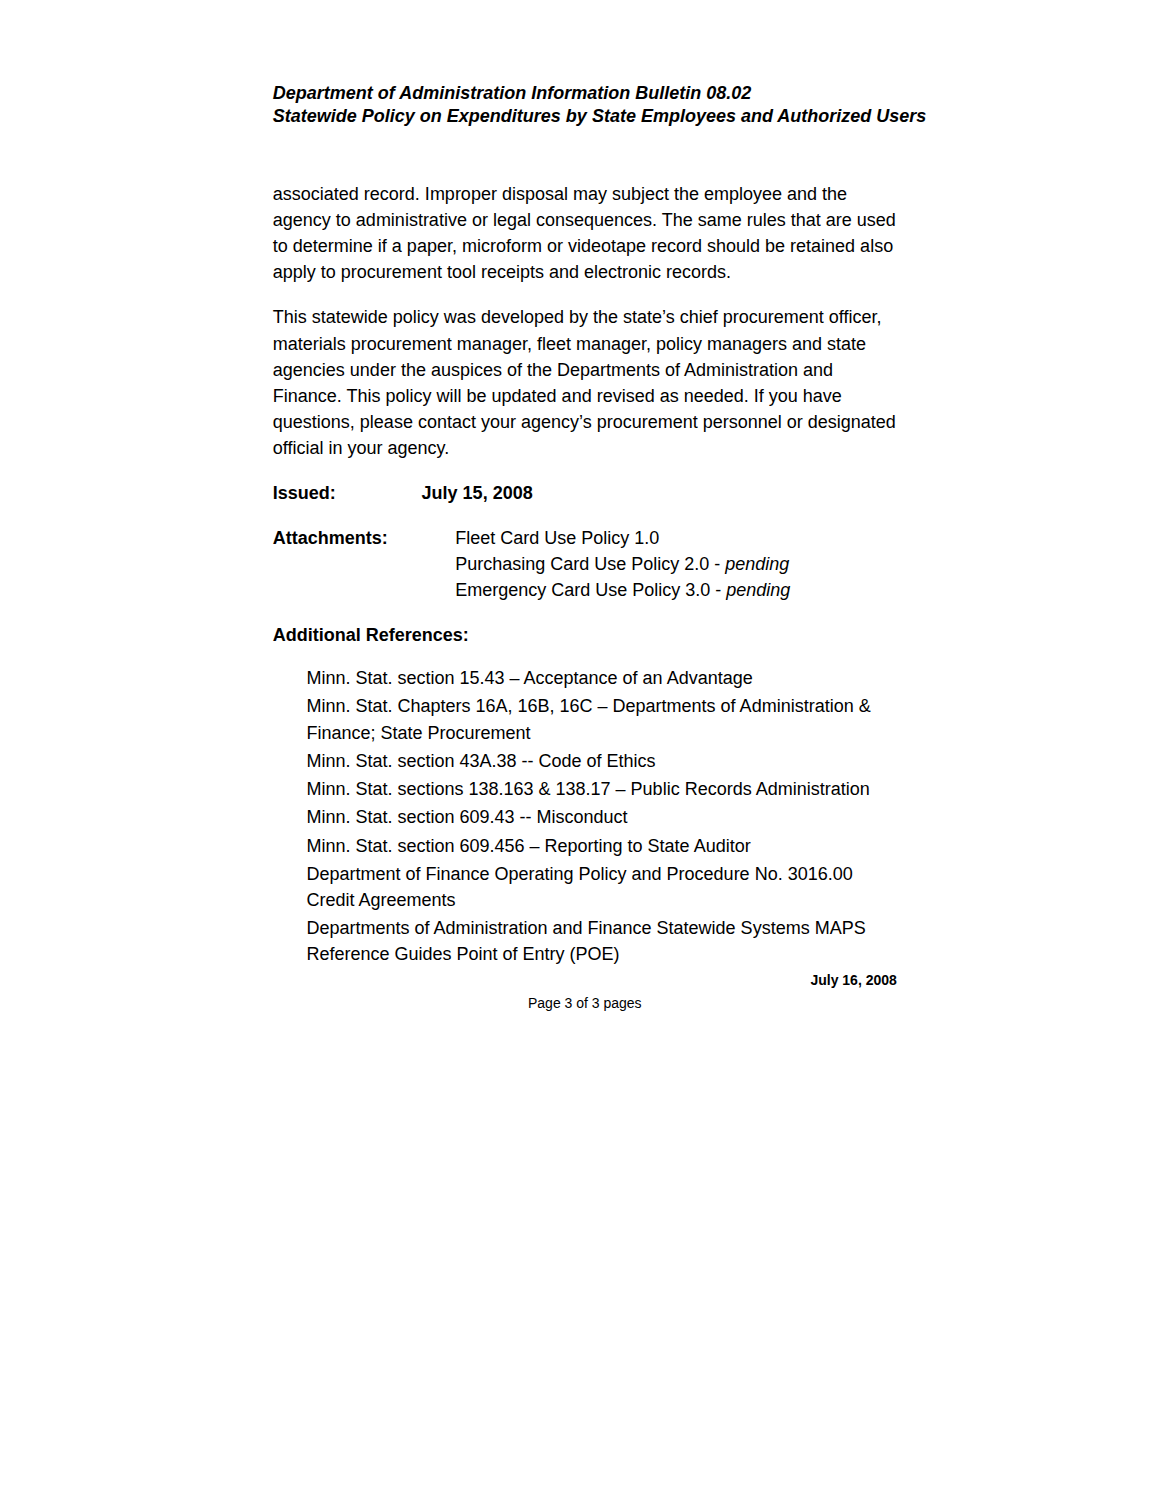Department of Administration Information Bulletin 08.02
Statewide Policy on Expenditures by State Employees and Authorized Users
associated record. Improper disposal may subject the employee and the agency to administrative or legal consequences. The same rules that are used to determine if a paper, microform or videotape record should be retained also apply to procurement tool receipts and electronic records.
This statewide policy was developed by the state’s chief procurement officer, materials procurement manager, fleet manager, policy managers and state agencies under the auspices of the Departments of Administration and Finance. This policy will be updated and revised as needed. If you have questions, please contact your agency’s procurement personnel or designated official in your agency.
Issued: July 15, 2008
Attachments:
Fleet Card Use Policy 1.0
Purchasing Card Use Policy 2.0 - pending
Emergency Card Use Policy 3.0 - pending
Additional References:
Minn. Stat. section 15.43 – Acceptance of an Advantage
Minn. Stat. Chapters 16A, 16B, 16C – Departments of Administration & Finance; State Procurement
Minn. Stat. section 43A.38 -- Code of Ethics
Minn. Stat. sections 138.163 & 138.17 – Public Records Administration
Minn. Stat. section 609.43 -- Misconduct
Minn. Stat. section 609.456 – Reporting to State Auditor
Department of Finance Operating Policy and Procedure No. 3016.00 Credit Agreements
Departments of Administration and Finance Statewide Systems MAPS Reference Guides Point of Entry (POE)
July 16, 2008
Page 3 of 3 pages